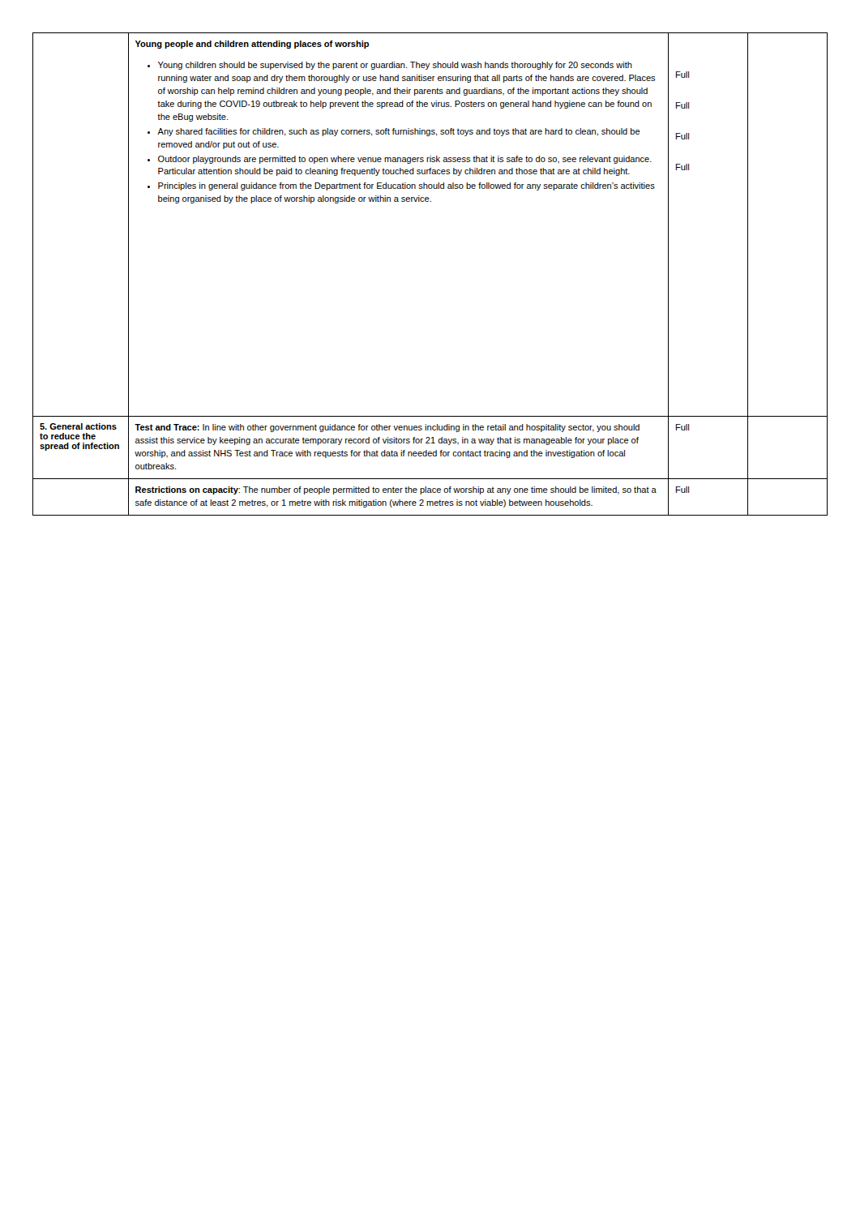| | Young people and children attending places of worship Young children should be supervised by the parent or guardian. They should wash hands thoroughly for 20 seconds with running water and soap and dry them thoroughly or use hand sanitiser ensuring that all parts of the hands are covered. Places of worship can help remind children and young people, and their parents and guardians, of the important actions they should take during the COVID-19 outbreak to help prevent the spread of the virus. Posters on general hand hygiene can be found on the eBug website. Any shared facilities for children, such as play corners, soft furnishings, soft toys and toys that are hard to clean, should be removed and/or put out of use. Outdoor playgrounds are permitted to open where venue managers risk assess that it is safe to do so, see relevant guidance. Particular attention should be paid to cleaning frequently touched surfaces by children and those that are at child height. Principles in general guidance from the Department for Education should also be followed for any separate children’s activities being organised by the place of worship alongside or within a service. | Full Full Full Full | |
| 5. General actions to reduce the spread of infection | Test and Trace: In line with other government guidance for other venues including in the retail and hospitality sector, you should assist this service by keeping an accurate temporary record of visitors for 21 days, in a way that is manageable for your place of worship, and assist NHS Test and Trace with requests for that data if needed for contact tracing and the investigation of local outbreaks. | Full | |
| | Restrictions on capacity : The number of people permitted to enter the place of worship at any one time should be limited, so that a safe distance of at least 2 metres, or 1 metre with risk mitigation (where 2 metres is not viable) between households. | Full | |